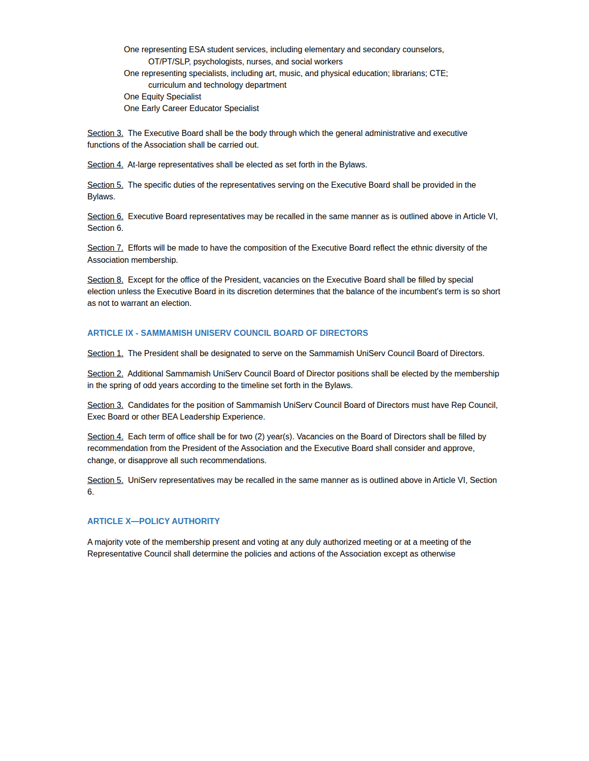One representing ESA student services, including elementary and secondary counselors,
OT/PT/SLP, psychologists, nurses, and social workers
One representing specialists, including art, music, and physical education; librarians; CTE;
curriculum and technology department
One Equity Specialist
One Early Career Educator Specialist
Section 3. The Executive Board shall be the body through which the general administrative and executive functions of the Association shall be carried out.
Section 4. At-large representatives shall be elected as set forth in the Bylaws.
Section 5. The specific duties of the representatives serving on the Executive Board shall be provided in the Bylaws.
Section 6. Executive Board representatives may be recalled in the same manner as is outlined above in Article VI, Section 6.
Section 7. Efforts will be made to have the composition of the Executive Board reflect the ethnic diversity of the Association membership.
Section 8. Except for the office of the President, vacancies on the Executive Board shall be filled by special election unless the Executive Board in its discretion determines that the balance of the incumbent's term is so short as not to warrant an election.
ARTICLE IX - SAMMAMISH UNISERV COUNCIL BOARD OF DIRECTORS
Section 1. The President shall be designated to serve on the Sammamish UniServ Council Board of Directors.
Section 2. Additional Sammamish UniServ Council Board of Director positions shall be elected by the membership in the spring of odd years according to the timeline set forth in the Bylaws.
Section 3. Candidates for the position of Sammamish UniServ Council Board of Directors must have Rep Council, Exec Board or other BEA Leadership Experience.
Section 4. Each term of office shall be for two (2) year(s). Vacancies on the Board of Directors shall be filled by recommendation from the President of the Association and the Executive Board shall consider and approve, change, or disapprove all such recommendations.
Section 5. UniServ representatives may be recalled in the same manner as is outlined above in Article VI, Section 6.
ARTICLE X—POLICY AUTHORITY
A majority vote of the membership present and voting at any duly authorized meeting or at a meeting of the Representative Council shall determine the policies and actions of the Association except as otherwise